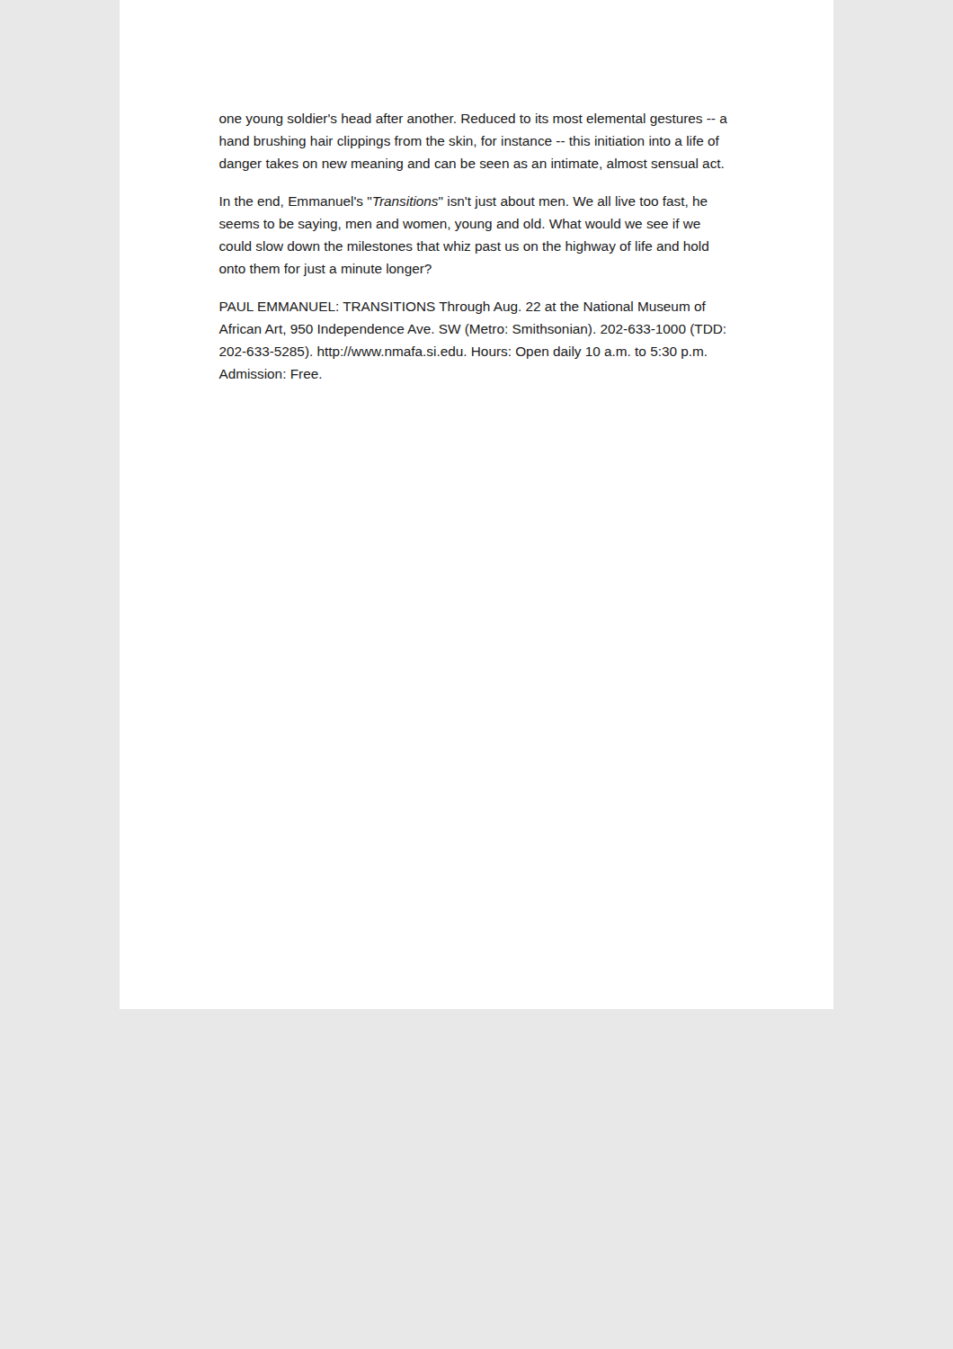one young soldier's head after another. Reduced to its most elemental gestures -- a hand brushing hair clippings from the skin, for instance -- this initiation into a life of danger takes on new meaning and can be seen as an intimate, almost sensual act.
In the end, Emmanuel's "Transitions" isn't just about men. We all live too fast, he seems to be saying, men and women, young and old. What would we see if we could slow down the milestones that whiz past us on the highway of life and hold onto them for just a minute longer?
PAUL EMMANUEL: TRANSITIONS Through Aug. 22 at the National Museum of African Art, 950 Independence Ave. SW (Metro: Smithsonian). 202-633-1000 (TDD: 202-633-5285). http://www.nmafa.si.edu. Hours: Open daily 10 a.m. to 5:30 p.m. Admission: Free.